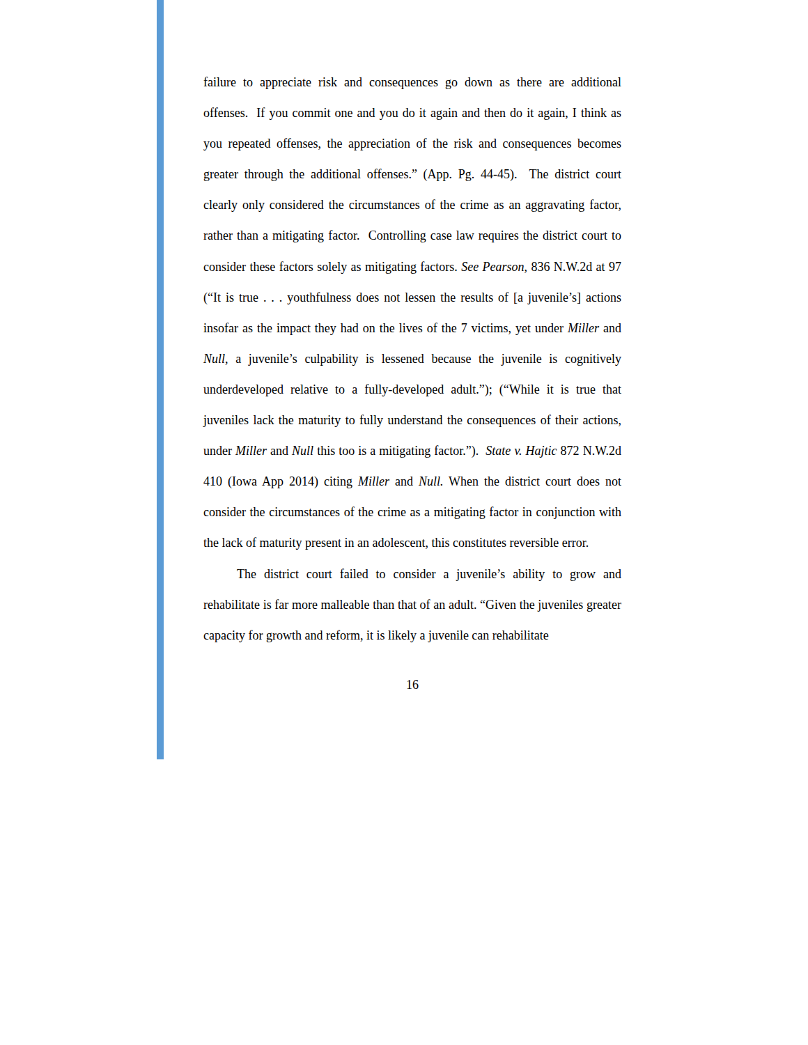failure to appreciate risk and consequences go down as there are additional offenses. If you commit one and you do it again and then do it again, I think as you repeated offenses, the appreciation of the risk and consequences becomes greater through the additional offenses.” (App. Pg. 44-45). The district court clearly only considered the circumstances of the crime as an aggravating factor, rather than a mitigating factor. Controlling case law requires the district court to consider these factors solely as mitigating factors. See Pearson, 836 N.W.2d at 97 (“It is true . . . youthfulness does not lessen the results of [a juvenile’s] actions insofar as the impact they had on the lives of the 7 victims, yet under Miller and Null, a juvenile’s culpability is lessened because the juvenile is cognitively underdeveloped relative to a fully-developed adult.”); (“While it is true that juveniles lack the maturity to fully understand the consequences of their actions, under Miller and Null this too is a mitigating factor.”). State v. Hajtic 872 N.W.2d 410 (Iowa App 2014) citing Miller and Null. When the district court does not consider the circumstances of the crime as a mitigating factor in conjunction with the lack of maturity present in an adolescent, this constitutes reversible error.
The district court failed to consider a juvenile’s ability to grow and rehabilitate is far more malleable than that of an adult. “Given the juveniles greater capacity for growth and reform, it is likely a juvenile can rehabilitate
16